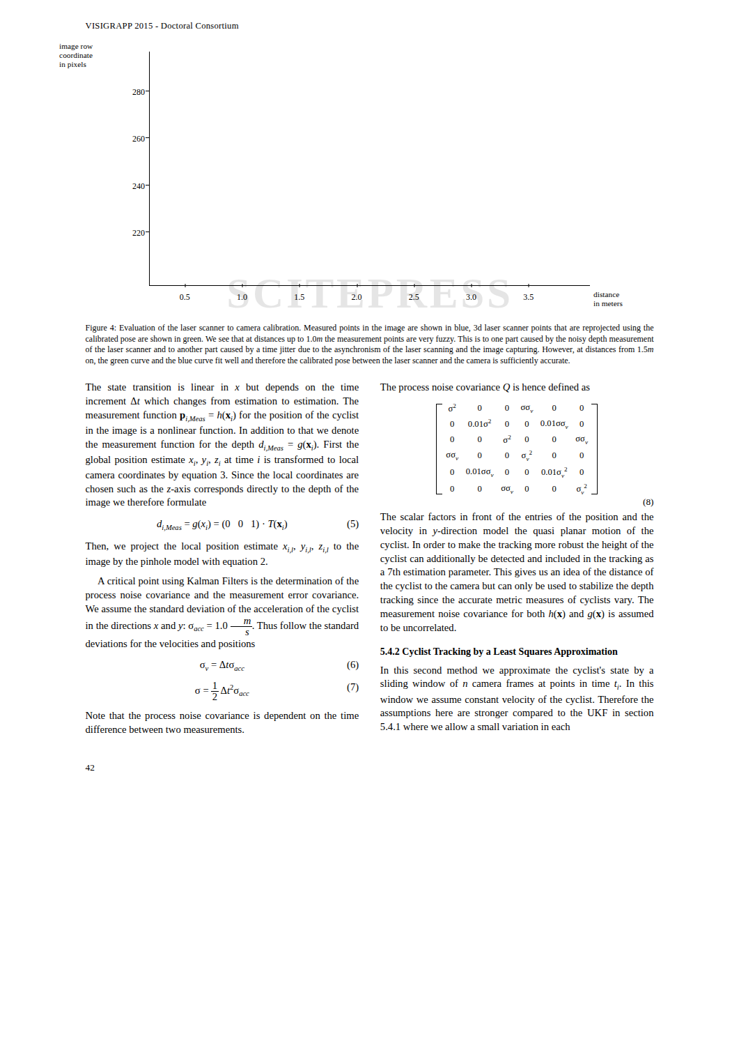VISIGRAPP 2015 - Doctoral Consortium
image row
coordinate
in pixels
280
260
240
220
0.5
1.0
1.5
2.0
2.5
3.0
3.5
distance
in meters
SCITEPRESS
Figure 4: Evaluation of the laser scanner to camera calibration. Measured points in the image are shown in blue, 3d laser scanner points that are reprojected using the calibrated pose are shown in green. We see that at distances up to 1.0m the measurement points are very fuzzy. This is to one part caused by the noisy depth measurement of the laser scanner and to another part caused by a time jitter due to the asynchronism of the laser scanning and the image capturing. However, at distances from 1.5m on, the green curve and the blue curve fit well and therefore the calibrated pose between the laser scanner and the camera is sufficiently accurate.
The state transition is linear in x but depends on the time increment Δt which changes from estimation to estimation. The measurement function pi,Meas = h(xi) for the position of the cyclist in the image is a nonlinear function. In addition to that we denote the measurement function for the depth di,Meas = g(xi). First the global position estimate xi, yi, zi at time i is transformed to local camera coordinates by equation 3. Since the local coordinates are chosen such as the z-axis corresponds directly to the depth of the image we therefore formulate
di,Meas = g(xi) = (0 0 1) · T(xi)(5)
Then, we project the local position estimate xi,l, yi,l, zi,l to the image by the pinhole model with equation 2.
A critical point using Kalman Filters is the determination of the process noise covariance and the measurement error covariance. We assume the standard deviation of the acceleration of the cyclist in the directions x and y: σacc = 1.0 ms. Thus follow the standard deviations for the velocities and positions
σv = Δtσacc(6)
σ = 12 Δt2σacc(7)
Note that the process noise covariance is dependent on the time difference between two measurements.
The process noise covariance Q is hence defined as
| σ 2 | 0 | 0 | σσ v | 0 | 0 |
| 0 | 0.01σ 2 | 0 | 0 | 0.01σσ v | 0 |
| 0 | 0 | σ 2 | 0 | 0 | σσ v |
| σσ v | 0 | 0 | σ v 2 | 0 | 0 |
| 0 | 0.01σσ v | 0 | 0 | 0.01σ v 2 | 0 |
| 0 | 0 | σσ v | 0 | 0 | σ v 2 |
(8)
The scalar factors in front of the entries of the position and the velocity in y-direction model the quasi planar motion of the cyclist. In order to make the tracking more robust the height of the cyclist can additionally be detected and included in the tracking as a 7th estimation parameter. This gives us an idea of the distance of the cyclist to the camera but can only be used to stabilize the depth tracking since the accurate metric measures of cyclists vary. The measurement noise covariance for both h(x) and g(x) is assumed to be uncorrelated.
5.4.2 Cyclist Tracking by a Least Squares Approximation
In this second method we approximate the cyclist's state by a sliding window of n camera frames at points in time ti. In this window we assume constant velocity of the cyclist. Therefore the assumptions here are stronger compared to the UKF in section 5.4.1 where we allow a small variation in each
42